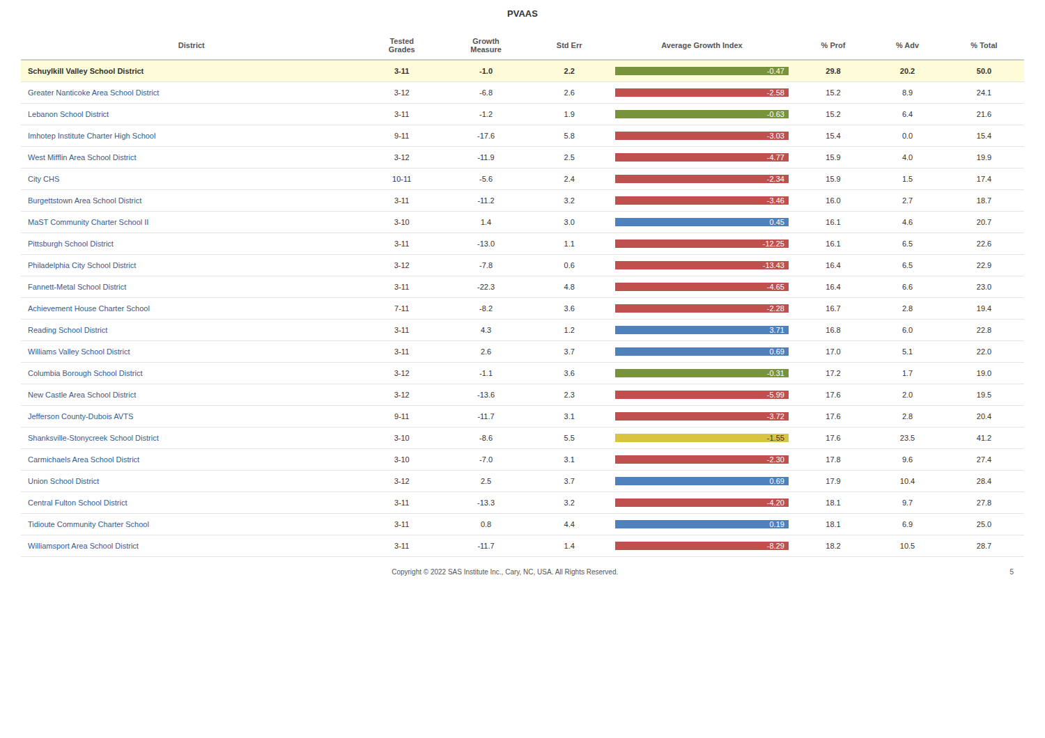PVAAS
| District | Tested Grades | Growth Measure | Std Err | Average Growth Index | % Prof | % Adv | % Total |
| --- | --- | --- | --- | --- | --- | --- | --- |
| Schuylkill Valley School District | 3-11 | -1.0 | 2.2 | -0.47 | 29.8 | 20.2 | 50.0 |
| Greater Nanticoke Area School District | 3-12 | -6.8 | 2.6 | -2.58 | 15.2 | 8.9 | 24.1 |
| Lebanon School District | 3-11 | -1.2 | 1.9 | -0.63 | 15.2 | 6.4 | 21.6 |
| Imhotep Institute Charter High School | 9-11 | -17.6 | 5.8 | -3.03 | 15.4 | 0.0 | 15.4 |
| West Mifflin Area School District | 3-12 | -11.9 | 2.5 | -4.77 | 15.9 | 4.0 | 19.9 |
| City CHS | 10-11 | -5.6 | 2.4 | -2.34 | 15.9 | 1.5 | 17.4 |
| Burgettstown Area School District | 3-11 | -11.2 | 3.2 | -3.46 | 16.0 | 2.7 | 18.7 |
| MaST Community Charter School II | 3-10 | 1.4 | 3.0 | 0.45 | 16.1 | 4.6 | 20.7 |
| Pittsburgh School District | 3-11 | -13.0 | 1.1 | -12.25 | 16.1 | 6.5 | 22.6 |
| Philadelphia City School District | 3-12 | -7.8 | 0.6 | -13.43 | 16.4 | 6.5 | 22.9 |
| Fannett-Metal School District | 3-11 | -22.3 | 4.8 | -4.65 | 16.4 | 6.6 | 23.0 |
| Achievement House Charter School | 7-11 | -8.2 | 3.6 | -2.28 | 16.7 | 2.8 | 19.4 |
| Reading School District | 3-11 | 4.3 | 1.2 | 3.71 | 16.8 | 6.0 | 22.8 |
| Williams Valley School District | 3-11 | 2.6 | 3.7 | 0.69 | 17.0 | 5.1 | 22.0 |
| Columbia Borough School District | 3-12 | -1.1 | 3.6 | -0.31 | 17.2 | 1.7 | 19.0 |
| New Castle Area School District | 3-12 | -13.6 | 2.3 | -5.99 | 17.6 | 2.0 | 19.5 |
| Jefferson County-Dubois AVTS | 9-11 | -11.7 | 3.1 | -3.72 | 17.6 | 2.8 | 20.4 |
| Shanksville-Stonycreek School District | 3-10 | -8.6 | 5.5 | -1.55 | 17.6 | 23.5 | 41.2 |
| Carmichaels Area School District | 3-10 | -7.0 | 3.1 | -2.30 | 17.8 | 9.6 | 27.4 |
| Union School District | 3-12 | 2.5 | 3.7 | 0.69 | 17.9 | 10.4 | 28.4 |
| Central Fulton School District | 3-11 | -13.3 | 3.2 | -4.20 | 18.1 | 9.7 | 27.8 |
| Tidioute Community Charter School | 3-11 | 0.8 | 4.4 | 0.19 | 18.1 | 6.9 | 25.0 |
| Williamsport Area School District | 3-11 | -11.7 | 1.4 | -8.29 | 18.2 | 10.5 | 28.7 |
Copyright © 2022 SAS Institute Inc., Cary, NC, USA. All Rights Reserved. 5